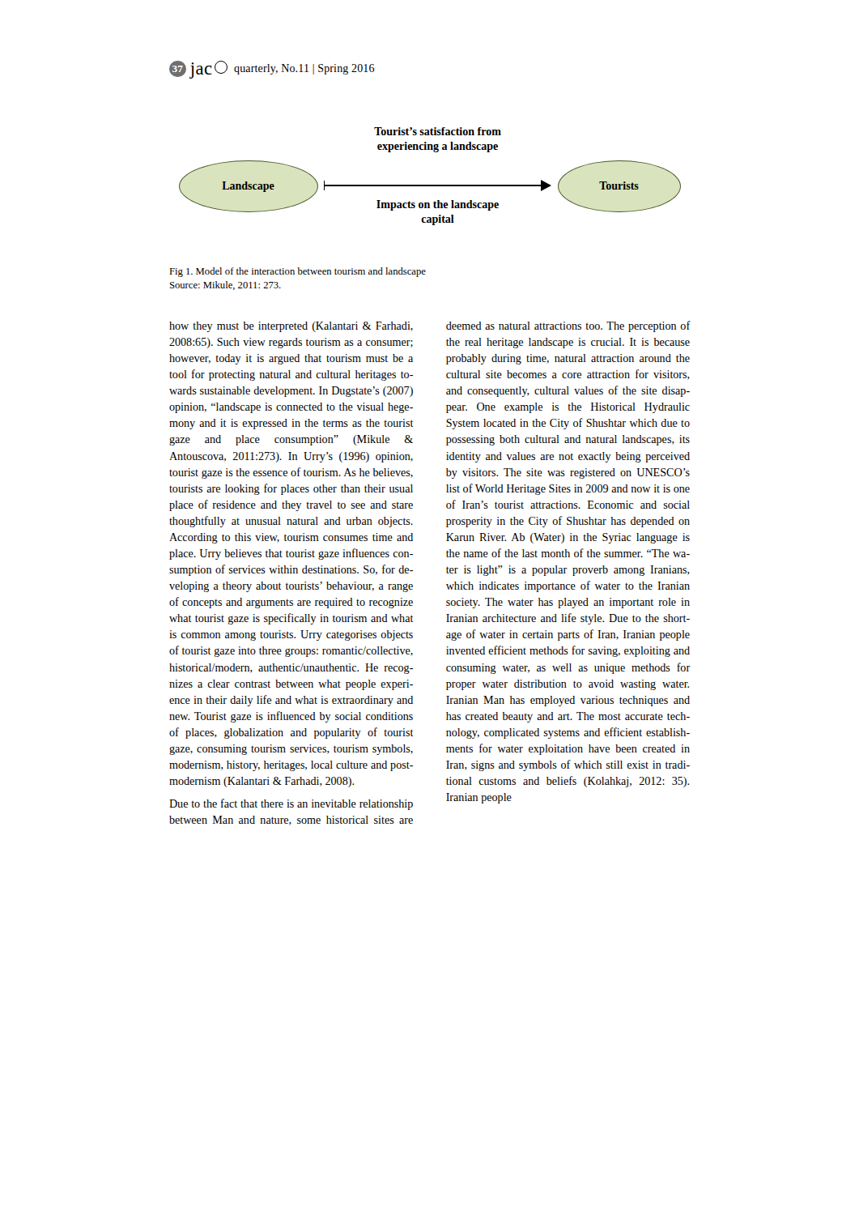37 jac quarterly, No.11 | Spring 2016
Tourist’s satisfaction from
experiencing a landscape
Landscape
Tourists
Impacts on the landscape
capital
Fig 1. Model of the interaction between tourism and landscape
Source: Mikule, 2011: 273.
how they must be interpreted (Kalantari & Farhadi, 2008:65). Such view regards tourism as a consumer; however, today it is argued that tourism must be a tool for protecting natural and cultural heritages towards sustainable development. In Dugstate’s (2007) opinion, “landscape is connected to the visual hegemony and it is expressed in the terms as the tourist gaze and place consumption” (Mikule & Antouscova, 2011:273). In Urry’s (1996) opinion, tourist gaze is the essence of tourism. As he believes, tourists are looking for places other than their usual place of residence and they travel to see and stare thoughtfully at unusual natural and urban objects. According to this view, tourism consumes time and place. Urry believes that tourist gaze influences consumption of services within destinations. So, for developing a theory about tourists’ behaviour, a range of concepts and arguments are required to recognize what tourist gaze is specifically in tourism and what is common among tourists. Urry categorises objects of tourist gaze into three groups: romantic/collective, historical/modern, authentic/unauthentic. He recognizes a clear contrast between what people experience in their daily life and what is extraordinary and new. Tourist gaze is influenced by social conditions of places, globalization and popularity of tourist gaze, consuming tourism services, tourism symbols, modernism, history, heritages, local culture and post-modernism (Kalantari & Farhadi, 2008).
Due to the fact that there is an inevitable relationship between Man and nature, some historical sites are deemed as natural attractions too. The perception of the real heritage landscape is crucial. It is because probably during time, natural attraction around the cultural site becomes a core attraction for visitors, and consequently, cultural values of the site disappear. One example is the Historical Hydraulic System located in the City of Shushtar which due to possessing both cultural and natural landscapes, its identity and values are not exactly being perceived by visitors. The site was registered on UNESCO’s list of World Heritage Sites in 2009 and now it is one of Iran’s tourist attractions. Economic and social prosperity in the City of Shushtar has depended on Karun River. Ab (Water) in the Syriac language is the name of the last month of the summer. “The water is light” is a popular proverb among Iranians, which indicates importance of water to the Iranian society. The water has played an important role in Iranian architecture and life style. Due to the shortage of water in certain parts of Iran, Iranian people invented efficient methods for saving, exploiting and consuming water, as well as unique methods for proper water distribution to avoid wasting water. Iranian Man has employed various techniques and has created beauty and art. The most accurate technology, complicated systems and efficient establishments for water exploitation have been created in Iran, signs and symbols of which still exist in traditional customs and beliefs (Kolahkaj, 2012: 35). Iranian people